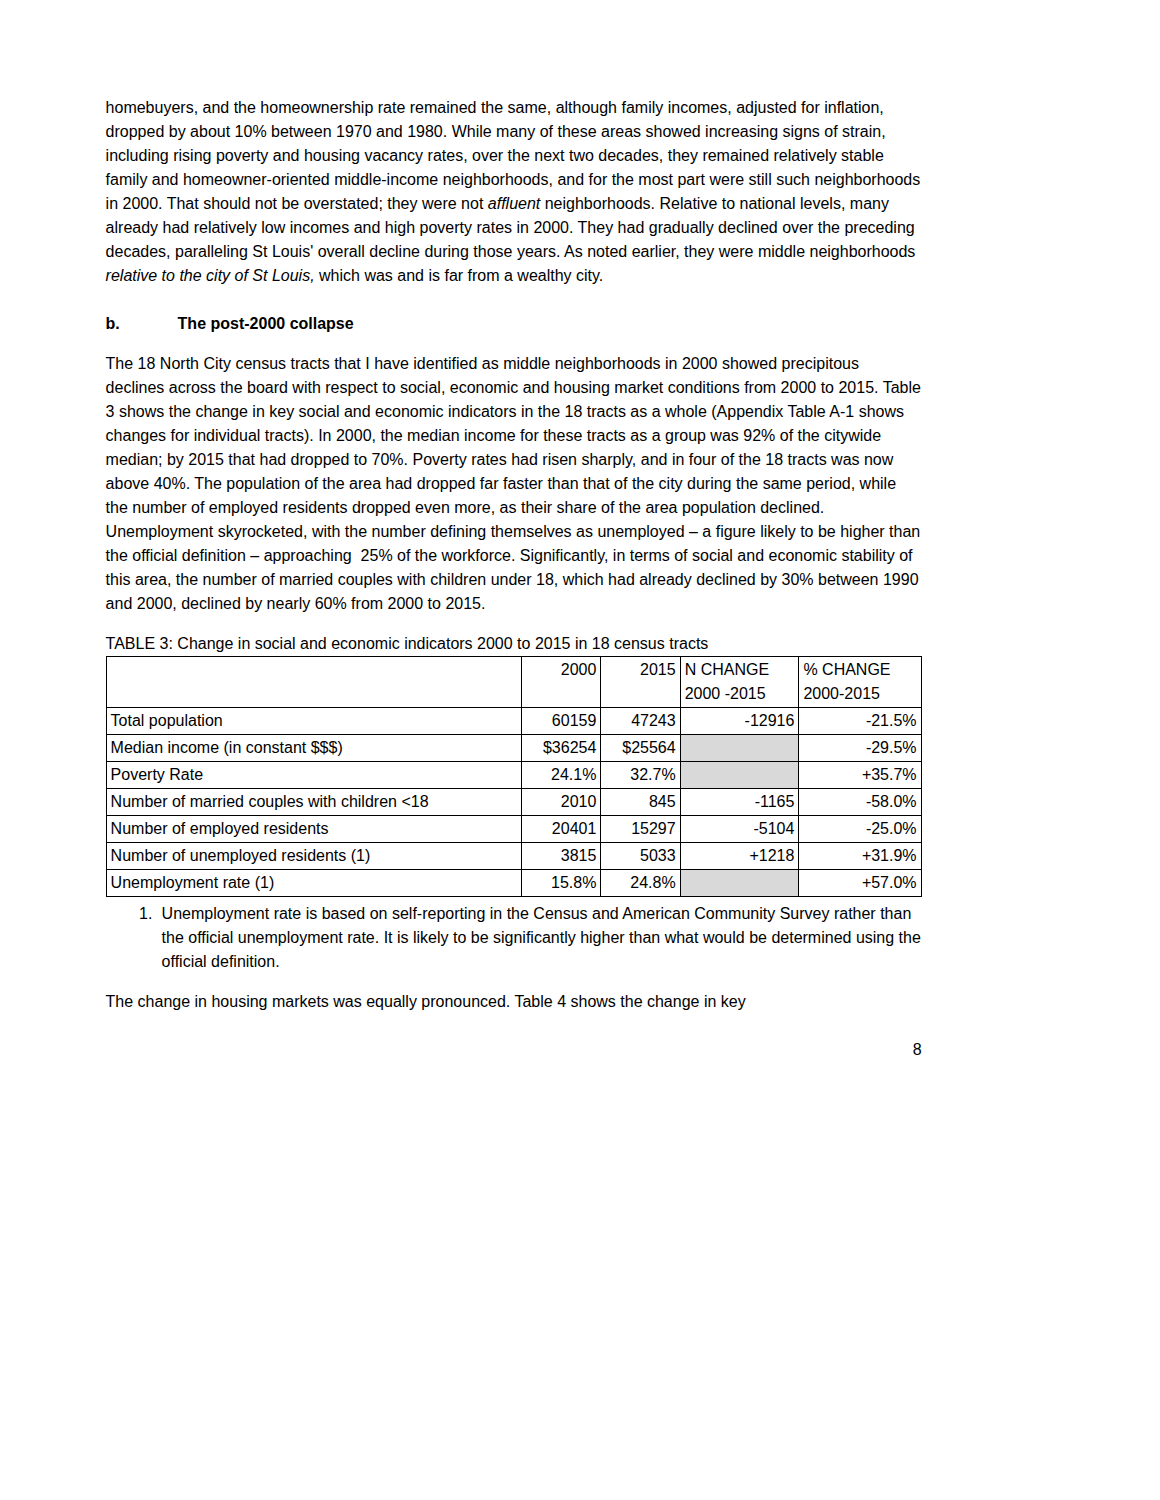homebuyers, and the homeownership rate remained the same, although family incomes, adjusted for inflation, dropped by about 10% between 1970 and 1980. While many of these areas showed increasing signs of strain, including rising poverty and housing vacancy rates, over the next two decades, they remained relatively stable family and homeowner-oriented middle-income neighborhoods, and for the most part were still such neighborhoods in 2000. That should not be overstated; they were not affluent neighborhoods. Relative to national levels, many already had relatively low incomes and high poverty rates in 2000. They had gradually declined over the preceding decades, paralleling St Louis' overall decline during those years. As noted earlier, they were middle neighborhoods relative to the city of St Louis, which was and is far from a wealthy city.
b. The post-2000 collapse
The 18 North City census tracts that I have identified as middle neighborhoods in 2000 showed precipitous declines across the board with respect to social, economic and housing market conditions from 2000 to 2015. Table 3 shows the change in key social and economic indicators in the 18 tracts as a whole (Appendix Table A-1 shows changes for individual tracts). In 2000, the median income for these tracts as a group was 92% of the citywide median; by 2015 that had dropped to 70%. Poverty rates had risen sharply, and in four of the 18 tracts was now above 40%. The population of the area had dropped far faster than that of the city during the same period, while the number of employed residents dropped even more, as their share of the area population declined. Unemployment skyrocketed, with the number defining themselves as unemployed – a figure likely to be higher than the official definition – approaching 25% of the workforce. Significantly, in terms of social and economic stability of this area, the number of married couples with children under 18, which had already declined by 30% between 1990 and 2000, declined by nearly 60% from 2000 to 2015.
TABLE 3: Change in social and economic indicators 2000 to 2015 in 18 census tracts
| | 2000 | 2015 | N CHANGE 2000 -2015 | % CHANGE 2000-2015 |
| Total population | 60159 | 47243 | -12916 | -21.5% |
| Median income (in constant $$$) | $36254 | $25564 | | -29.5% |
| Poverty Rate | 24.1% | 32.7% | | +35.7% |
| Number of married couples with children <18 | 2010 | 845 | -1165 | -58.0% |
| Number of employed residents | 20401 | 15297 | -5104 | -25.0% |
| Number of unemployed residents (1) | 3815 | 5033 | +1218 | +31.9% |
| Unemployment rate (1) | 15.8% | 24.8% | | +57.0% |
Unemployment rate is based on self-reporting in the Census and American Community Survey rather than the official unemployment rate. It is likely to be significantly higher than what would be determined using the official definition.
The change in housing markets was equally pronounced. Table 4 shows the change in key
8